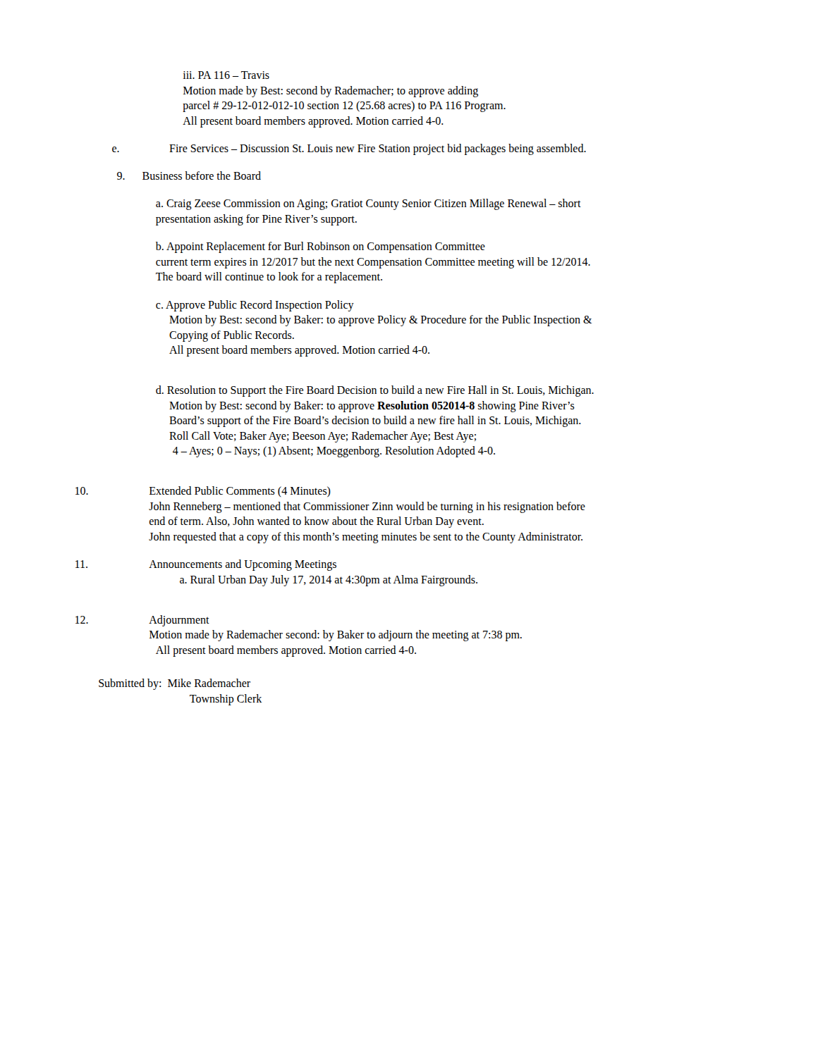iii. PA 116 – Travis
Motion made by Best: second by Rademacher; to approve adding
parcel # 29-12-012-012-10 section 12 (25.68 acres) to PA 116 Program.
All present board members approved. Motion carried 4-0.
e.
Fire Services – Discussion St. Louis new Fire Station project bid packages being assembled.
9.
Business before the Board
a. Craig Zeese Commission on Aging; Gratiot County Senior Citizen Millage Renewal – short
presentation asking for Pine River’s support.
b. Appoint Replacement for Burl Robinson on Compensation Committee
current term expires in 12/2017 but the next Compensation Committee meeting will be 12/2014.
The board will continue to look for a replacement.
c. Approve Public Record Inspection Policy
Motion by Best: second by Baker: to approve Policy & Procedure for the Public Inspection &
Copying of Public Records.
All present board members approved. Motion carried 4-0.
d. Resolution to Support the Fire Board Decision to build a new Fire Hall in St. Louis, Michigan.
Motion by Best: second by Baker: to approve Resolution 052014-8 showing Pine River’s
Board’s support of the Fire Board’s decision to build a new fire hall in St. Louis, Michigan.
Roll Call Vote; Baker Aye; Beeson Aye; Rademacher Aye; Best Aye;
4 – Ayes; 0 – Nays; (1) Absent; Moeggenborg. Resolution Adopted 4-0.
10.
Extended Public Comments (4 Minutes)
John Renneberg – mentioned that Commissioner Zinn would be turning in his resignation before
end of term. Also, John wanted to know about the Rural Urban Day event.
John requested that a copy of this month’s meeting minutes be sent to the County Administrator.
11.
Announcements and Upcoming Meetings
a. Rural Urban Day July 17, 2014 at 4:30pm at Alma Fairgrounds.
12.
Adjournment
Motion made by Rademacher second: by Baker to adjourn the meeting at 7:38 pm.
All present board members approved. Motion carried 4-0.
Submitted by: Mike Rademacher
Township Clerk